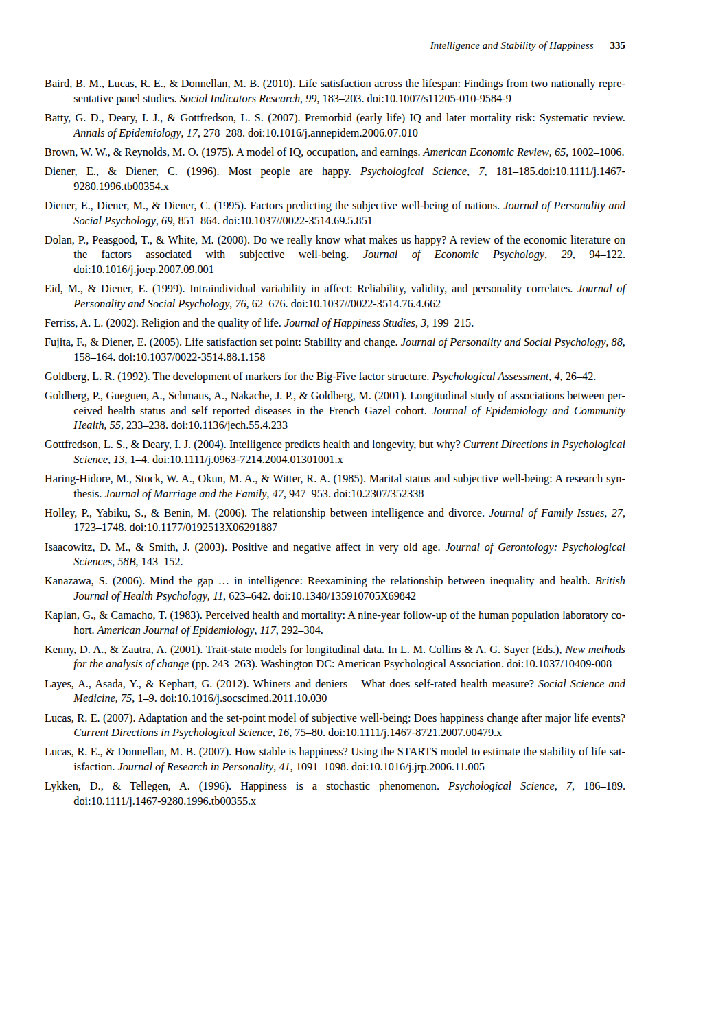Intelligence and Stability of Happiness 335
Baird, B. M., Lucas, R. E., & Donnellan, M. B. (2010). Life satisfaction across the lifespan: Findings from two nationally representative panel studies. Social Indicators Research, 99, 183–203. doi:10.1007/s11205-010-9584-9
Batty, G. D., Deary, I. J., & Gottfredson, L. S. (2007). Premorbid (early life) IQ and later mortality risk: Systematic review. Annals of Epidemiology, 17, 278–288. doi:10.1016/j.annepidem.2006.07.010
Brown, W. W., & Reynolds, M. O. (1975). A model of IQ, occupation, and earnings. American Economic Review, 65, 1002–1006.
Diener, E., & Diener, C. (1996). Most people are happy. Psychological Science, 7, 181–185.doi:10.1111/j.1467-9280.1996.tb00354.x
Diener, E., Diener, M., & Diener, C. (1995). Factors predicting the subjective well-being of nations. Journal of Personality and Social Psychology, 69, 851–864. doi:10.1037//0022-3514.69.5.851
Dolan, P., Peasgood, T., & White, M. (2008). Do we really know what makes us happy? A review of the economic literature on the factors associated with subjective well-being. Journal of Economic Psychology, 29, 94–122. doi:10.1016/j.joep.2007.09.001
Eid, M., & Diener, E. (1999). Intraindividual variability in affect: Reliability, validity, and personality correlates. Journal of Personality and Social Psychology, 76, 62–676. doi:10.1037//0022-3514.76.4.662
Ferriss, A. L. (2002). Religion and the quality of life. Journal of Happiness Studies, 3, 199–215.
Fujita, F., & Diener, E. (2005). Life satisfaction set point: Stability and change. Journal of Personality and Social Psychology, 88, 158–164. doi:10.1037/0022-3514.88.1.158
Goldberg, L. R. (1992). The development of markers for the Big-Five factor structure. Psychological Assessment, 4, 26–42.
Goldberg, P., Gueguen, A., Schmaus, A., Nakache, J. P., & Goldberg, M. (2001). Longitudinal study of associations between perceived health status and self reported diseases in the French Gazel cohort. Journal of Epidemiology and Community Health, 55, 233–238. doi:10.1136/jech.55.4.233
Gottfredson, L. S., & Deary, I. J. (2004). Intelligence predicts health and longevity, but why? Current Directions in Psychological Science, 13, 1–4. doi:10.1111/j.0963-7214.2004.01301001.x
Haring-Hidore, M., Stock, W. A., Okun, M. A., & Witter, R. A. (1985). Marital status and subjective well-being: A research synthesis. Journal of Marriage and the Family, 47, 947–953. doi:10.2307/352338
Holley, P., Yabiku, S., & Benin, M. (2006). The relationship between intelligence and divorce. Journal of Family Issues, 27, 1723–1748. doi:10.1177/0192513X06291887
Isaacowitz, D. M., & Smith, J. (2003). Positive and negative affect in very old age. Journal of Gerontology: Psychological Sciences, 58B, 143–152.
Kanazawa, S. (2006). Mind the gap … in intelligence: Reexamining the relationship between inequality and health. British Journal of Health Psychology, 11, 623–642. doi:10.1348/135910705X69842
Kaplan, G., & Camacho, T. (1983). Perceived health and mortality: A nine-year follow-up of the human population laboratory cohort. American Journal of Epidemiology, 117, 292–304.
Kenny, D. A., & Zautra, A. (2001). Trait-state models for longitudinal data. In L. M. Collins & A. G. Sayer (Eds.), New methods for the analysis of change (pp. 243–263). Washington DC: American Psychological Association. doi:10.1037/10409-008
Layes, A., Asada, Y., & Kephart, G. (2012). Whiners and deniers – What does self-rated health measure? Social Science and Medicine, 75, 1–9. doi:10.1016/j.socscimed.2011.10.030
Lucas, R. E. (2007). Adaptation and the set-point model of subjective well-being: Does happiness change after major life events? Current Directions in Psychological Science, 16, 75–80. doi:10.1111/j.1467-8721.2007.00479.x
Lucas, R. E., & Donnellan, M. B. (2007). How stable is happiness? Using the STARTS model to estimate the stability of life satisfaction. Journal of Research in Personality, 41, 1091–1098. doi:10.1016/j.jrp.2006.11.005
Lykken, D., & Tellegen, A. (1996). Happiness is a stochastic phenomenon. Psychological Science, 7, 186–189. doi:10.1111/j.1467-9280.1996.tb00355.x